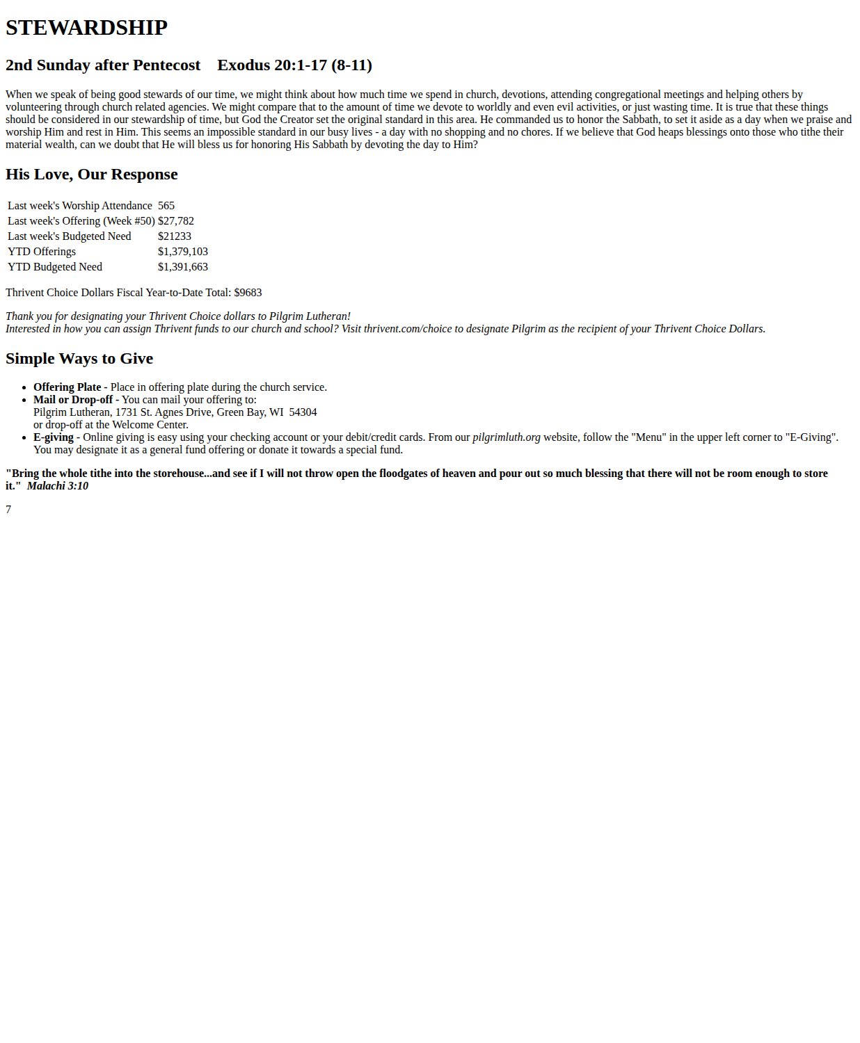STEWARDSHIP
2nd Sunday after Pentecost Exodus 20:1-17 (8-11)
When we speak of being good stewards of our time, we might think about how much time we spend in church, devotions, attending congregational meetings and helping others by volunteering through church related agencies. We might compare that to the amount of time we devote to worldly and even evil activities, or just wasting time. It is true that these things should be considered in our stewardship of time, but God the Creator set the original standard in this area. He commanded us to honor the Sabbath, to set it aside as a day when we praise and worship Him and rest in Him. This seems an impossible standard in our busy lives - a day with no shopping and no chores. If we believe that God heaps blessings onto those who tithe their material wealth, can we doubt that He will bless us for honoring His Sabbath by devoting the day to Him?
His Love, Our Response
| Last week's Worship Attendance | 565 |
| Last week's Offering (Week #50) | $27,782 |
| Last week's Budgeted Need | $21233 |
| YTD Offerings | $1,379,103 |
| YTD Budgeted Need | $1,391,663 |
Thrivent Choice Dollars Fiscal Year-to-Date Total: $9683
Thank you for designating your Thrivent Choice dollars to Pilgrim Lutheran!
Interested in how you can assign Thrivent funds to our church and school? Visit thrivent.com/choice to designate Pilgrim as the recipient of your Thrivent Choice Dollars.
Simple Ways to Give
Offering Plate - Place in offering plate during the church service.
Mail or Drop-off - You can mail your offering to:
Pilgrim Lutheran, 1731 St. Agnes Drive, Green Bay, WI 54304
or drop-off at the Welcome Center.
E-giving - Online giving is easy using your checking account or your debit/credit cards. From our pilgrimluth.org website, follow the "Menu" in the upper left corner to "E-Giving". You may designate it as a general fund offering or donate it towards a special fund.
"Bring the whole tithe into the storehouse...and see if I will not throw open the floodgates of heaven and pour out so much blessing that there will not be room enough to store it." Malachi 3:10
7